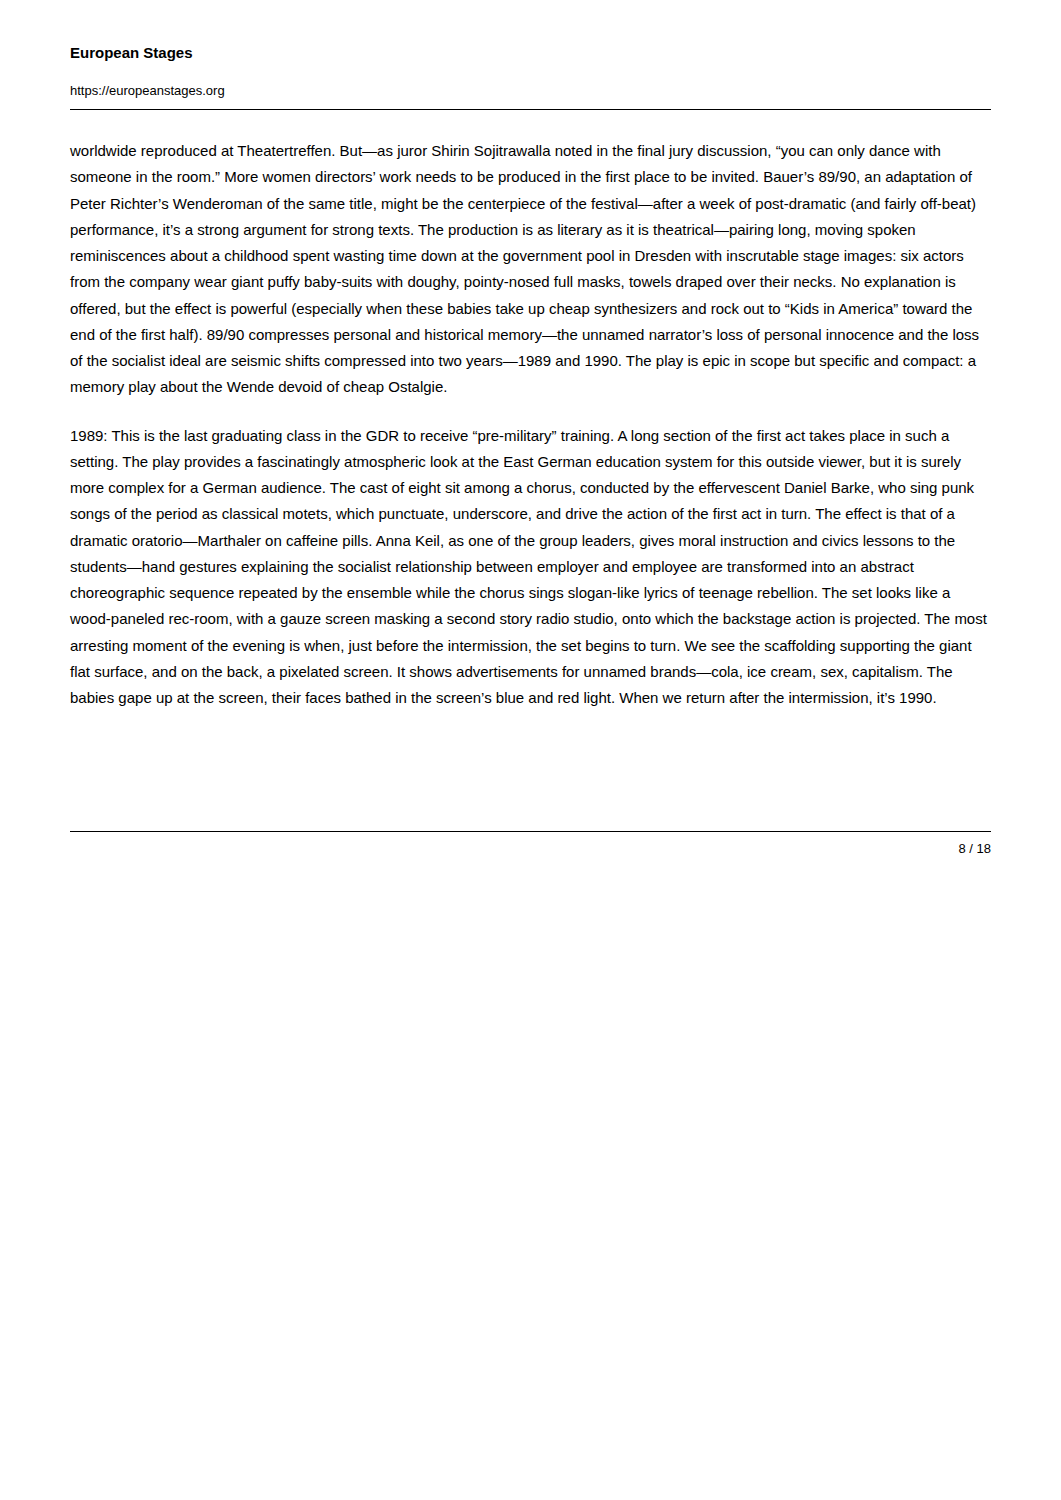European Stages
https://europeanstages.org
worldwide reproduced at Theatertreffen. But—as juror Shirin Sojitrawalla noted in the final jury discussion, “you can only dance with someone in the room.” More women directors’ work needs to be produced in the first place to be invited. Bauer’s 89/90, an adaptation of Peter Richter’s Wenderoman of the same title, might be the centerpiece of the festival—after a week of post-dramatic (and fairly off-beat) performance, it’s a strong argument for strong texts. The production is as literary as it is theatrical—pairing long, moving spoken reminiscences about a childhood spent wasting time down at the government pool in Dresden with inscrutable stage images: six actors from the company wear giant puffy baby-suits with doughy, pointy-nosed full masks, towels draped over their necks. No explanation is offered, but the effect is powerful (especially when these babies take up cheap synthesizers and rock out to “Kids in America” toward the end of the first half). 89/90 compresses personal and historical memory—the unnamed narrator’s loss of personal innocence and the loss of the socialist ideal are seismic shifts compressed into two years—1989 and 1990. The play is epic in scope but specific and compact: a memory play about the Wende devoid of cheap Ostalgie.
1989: This is the last graduating class in the GDR to receive “pre-military” training. A long section of the first act takes place in such a setting. The play provides a fascinatingly atmospheric look at the East German education system for this outside viewer, but it is surely more complex for a German audience. The cast of eight sit among a chorus, conducted by the effervescent Daniel Barke, who sing punk songs of the period as classical motets, which punctuate, underscore, and drive the action of the first act in turn. The effect is that of a dramatic oratorio—Marthaler on caffeine pills. Anna Keil, as one of the group leaders, gives moral instruction and civics lessons to the students—hand gestures explaining the socialist relationship between employer and employee are transformed into an abstract choreographic sequence repeated by the ensemble while the chorus sings slogan-like lyrics of teenage rebellion. The set looks like a wood-paneled rec-room, with a gauze screen masking a second story radio studio, onto which the backstage action is projected. The most arresting moment of the evening is when, just before the intermission, the set begins to turn. We see the scaffolding supporting the giant flat surface, and on the back, a pixelated screen. It shows advertisements for unnamed brands—cola, ice cream, sex, capitalism. The babies gape up at the screen, their faces bathed in the screen’s blue and red light. When we return after the intermission, it’s 1990.
8 / 18